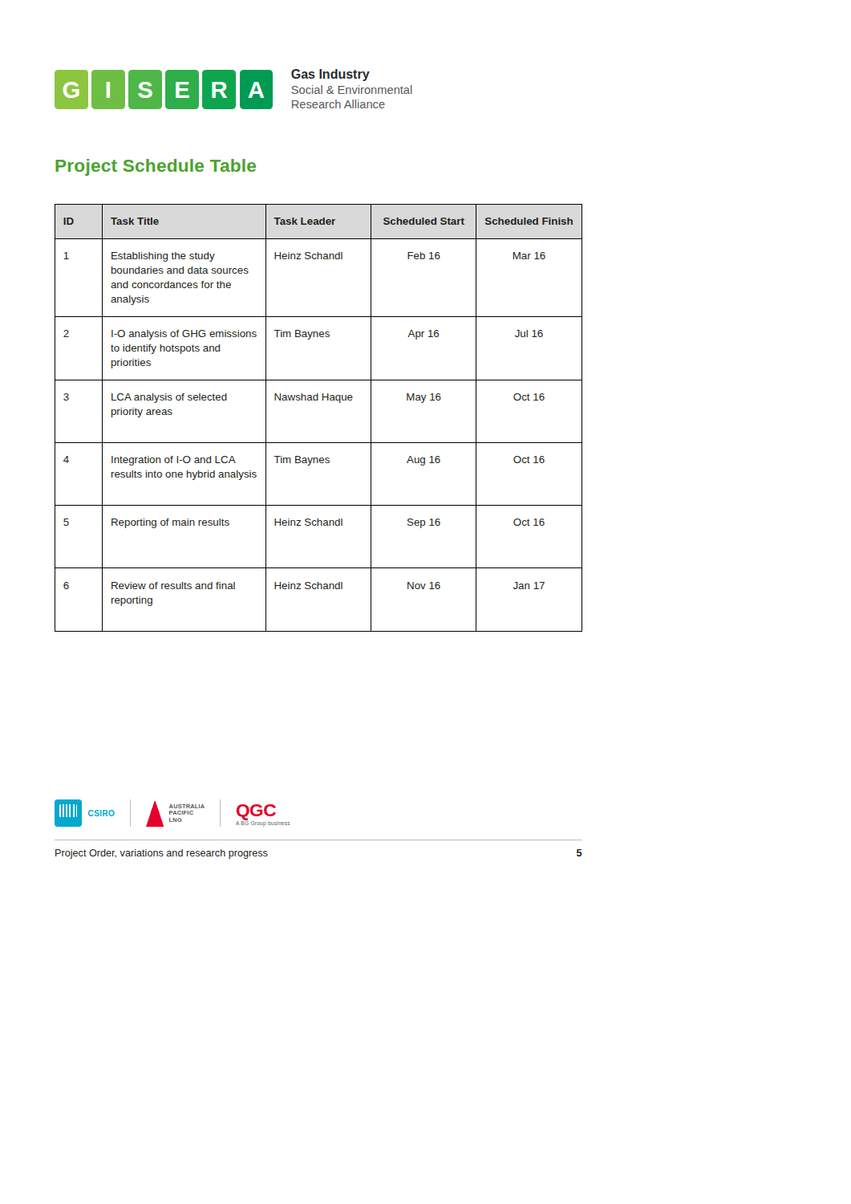GISERA
Gas Industry Social & Environmental Research Alliance
Project Schedule Table
| ID | Task Title | Task Leader | Scheduled Start | Scheduled Finish |
| --- | --- | --- | --- | --- |
| 1 | Establishing the study boundaries and data sources and concordances for the analysis | Heinz Schandl | Feb 16 | Mar 16 |
| 2 | I-O analysis of GHG emissions to identify hotspots and priorities | Tim Baynes | Apr 16 | Jul 16 |
| 3 | LCA analysis of selected priority areas | Nawshad Haque | May 16 | Oct 16 |
| 4 | Integration of I-O and LCA results into one hybrid analysis | Tim Baynes | Aug 16 | Oct 16 |
| 5 | Reporting of main results | Heinz Schandl | Sep 16 | Oct 16 |
| 6 | Review of results and final reporting | Heinz Schandl | Nov 16 | Jan 17 |
CSIRO
AUSTRALIA
PACIFIC
LNG
QGC
A BG Group business
Project Order, variations and research progress 5